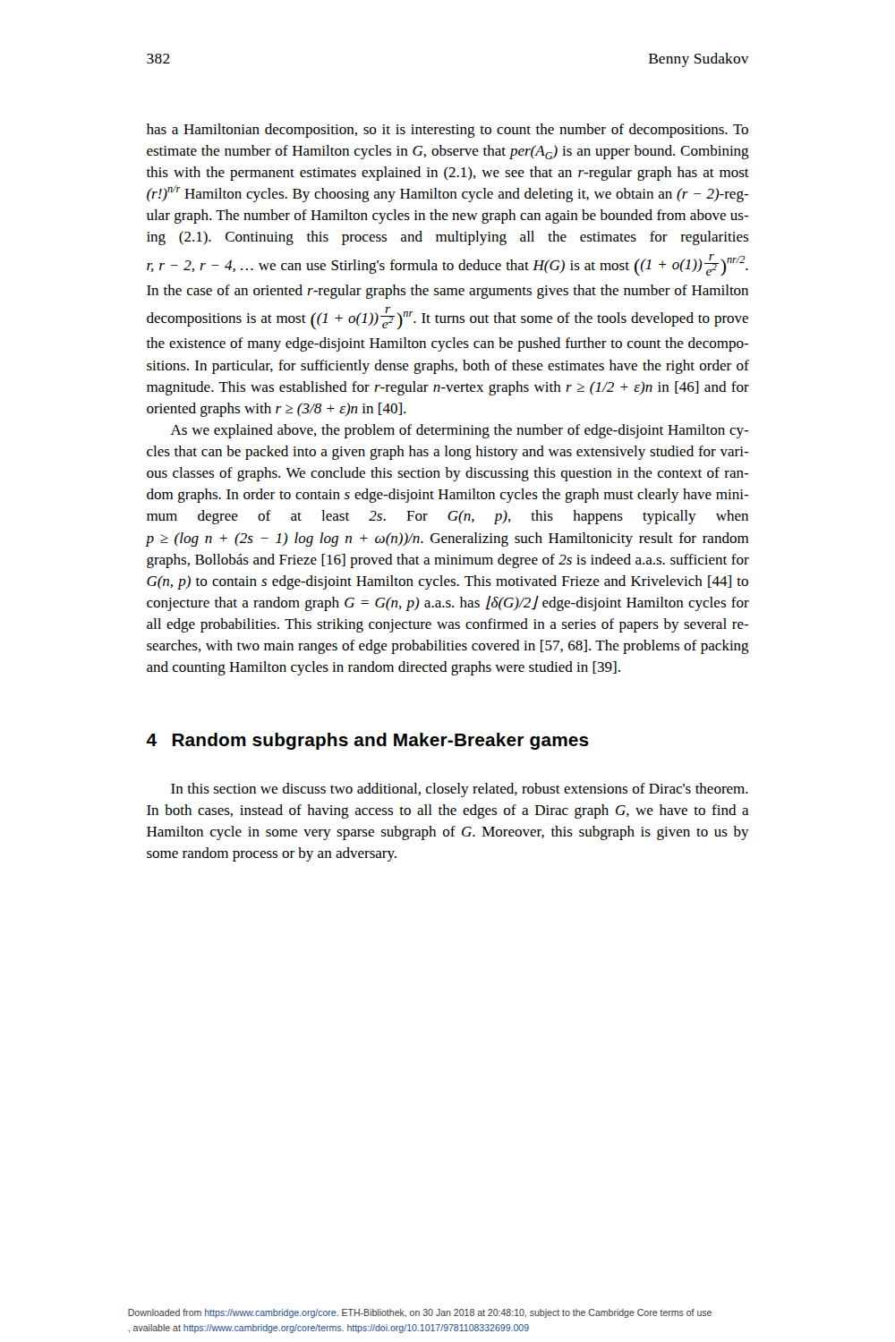382 Benny Sudakov
has a Hamiltonian decomposition, so it is interesting to count the number of decompositions. To estimate the number of Hamilton cycles in G, observe that per(AG) is an upper bound. Combining this with the permanent estimates explained in (2.1), we see that an r-regular graph has at most (r!)n/r Hamilton cycles. By choosing any Hamilton cycle and deleting it, we obtain an (r − 2)-regular graph. The number of Hamilton cycles in the new graph can again be bounded from above using (2.1). Continuing this process and multiplying all the estimates for regularities r, r − 2, r − 4, … we can use Stirling's formula to deduce that H(G) is at most ((1 + o(1))re2)nr/2. In the case of an oriented r-regular graphs the same arguments gives that the number of Hamilton decompositions is at most ((1 + o(1))re2)nr. It turns out that some of the tools developed to prove the existence of many edge-disjoint Hamilton cycles can be pushed further to count the decompositions. In particular, for sufficiently dense graphs, both of these estimates have the right order of magnitude. This was established for r-regular n-vertex graphs with r ≥ (1/2 + ε)n in [46] and for oriented graphs with r ≥ (3/8 + ε)n in [40].
As we explained above, the problem of determining the number of edge-disjoint Hamilton cycles that can be packed into a given graph has a long history and was extensively studied for various classes of graphs. We conclude this section by discussing this question in the context of random graphs. In order to contain s edge-disjoint Hamilton cycles the graph must clearly have minimum degree of at least 2s. For G(n, p), this happens typically when p ≥ (log n + (2s − 1) log log n + ω(n))/n. Generalizing such Hamiltonicity result for random graphs, Bollobás and Frieze [16] proved that a minimum degree of 2s is indeed a.a.s. sufficient for G(n, p) to contain s edge-disjoint Hamilton cycles. This motivated Frieze and Krivelevich [44] to conjecture that a random graph G = G(n, p) a.a.s. has ⌊δ(G)/2⌋ edge-disjoint Hamilton cycles for all edge probabilities. This striking conjecture was confirmed in a series of papers by several researches, with two main ranges of edge probabilities covered in [57, 68]. The problems of packing and counting Hamilton cycles in random directed graphs were studied in [39].
4 Random subgraphs and Maker-Breaker games
In this section we discuss two additional, closely related, robust extensions of Dirac's theorem. In both cases, instead of having access to all the edges of a Dirac graph G, we have to find a Hamilton cycle in some very sparse subgraph of G. Moreover, this subgraph is given to us by some random process or by an adversary.
Downloaded from https://www.cambridge.org/core. ETH-Bibliothek, on 30 Jan 2018 at 20:48:10, subject to the Cambridge Core terms of use
, available at https://www.cambridge.org/core/terms. https://doi.org/10.1017/9781108332699.009